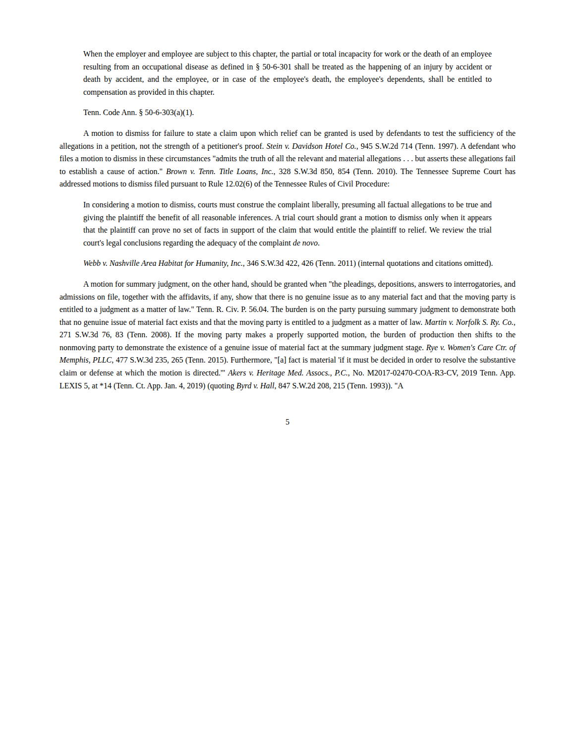When the employer and employee are subject to this chapter, the partial or total incapacity for work or the death of an employee resulting from an occupational disease as defined in § 50-6-301 shall be treated as the happening of an injury by accident or death by accident, and the employee, or in case of the employee's death, the employee's dependents, shall be entitled to compensation as provided in this chapter.
Tenn. Code Ann. § 50-6-303(a)(1).
A motion to dismiss for failure to state a claim upon which relief can be granted is used by defendants to test the sufficiency of the allegations in a petition, not the strength of a petitioner's proof. Stein v. Davidson Hotel Co., 945 S.W.2d 714 (Tenn. 1997). A defendant who files a motion to dismiss in these circumstances "admits the truth of all the relevant and material allegations . . . but asserts these allegations fail to establish a cause of action." Brown v. Tenn. Title Loans, Inc., 328 S.W.3d 850, 854 (Tenn. 2010). The Tennessee Supreme Court has addressed motions to dismiss filed pursuant to Rule 12.02(6) of the Tennessee Rules of Civil Procedure:
In considering a motion to dismiss, courts must construe the complaint liberally, presuming all factual allegations to be true and giving the plaintiff the benefit of all reasonable inferences. A trial court should grant a motion to dismiss only when it appears that the plaintiff can prove no set of facts in support of the claim that would entitle the plaintiff to relief. We review the trial court's legal conclusions regarding the adequacy of the complaint de novo.
Webb v. Nashville Area Habitat for Humanity, Inc., 346 S.W.3d 422, 426 (Tenn. 2011) (internal quotations and citations omitted).
A motion for summary judgment, on the other hand, should be granted when "the pleadings, depositions, answers to interrogatories, and admissions on file, together with the affidavits, if any, show that there is no genuine issue as to any material fact and that the moving party is entitled to a judgment as a matter of law." Tenn. R. Civ. P. 56.04. The burden is on the party pursuing summary judgment to demonstrate both that no genuine issue of material fact exists and that the moving party is entitled to a judgment as a matter of law. Martin v. Norfolk S. Ry. Co., 271 S.W.3d 76, 83 (Tenn. 2008). If the moving party makes a properly supported motion, the burden of production then shifts to the nonmoving party to demonstrate the existence of a genuine issue of material fact at the summary judgment stage. Rye v. Women's Care Ctr. of Memphis, PLLC, 477 S.W.3d 235, 265 (Tenn. 2015). Furthermore, "[a] fact is material 'if it must be decided in order to resolve the substantive claim or defense at which the motion is directed.'" Akers v. Heritage Med. Assocs., P.C., No. M2017-02470-COA-R3-CV, 2019 Tenn. App. LEXIS 5, at *14 (Tenn. Ct. App. Jan. 4, 2019) (quoting Byrd v. Hall, 847 S.W.2d 208, 215 (Tenn. 1993)). "A
5